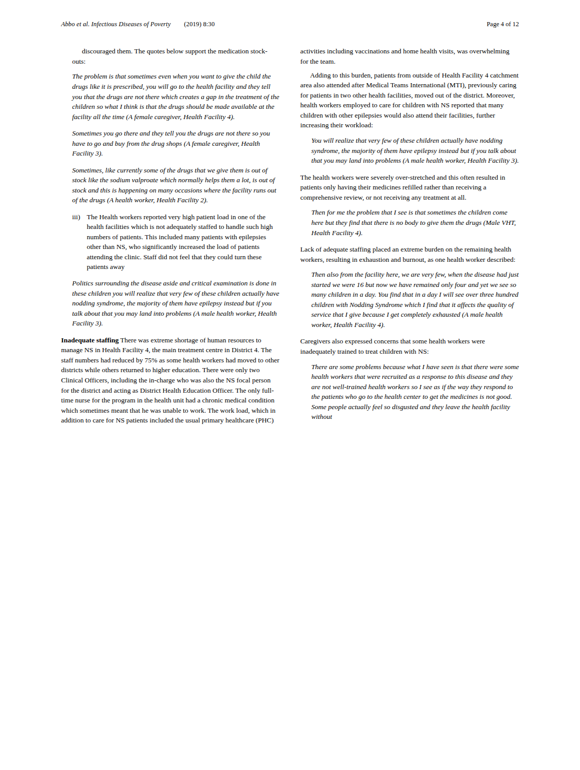Abbo et al. Infectious Diseases of Poverty(2019) 8:30
Page 4 of 12
discouraged them. The quotes below support the medication stock-outs:
The problem is that sometimes even when you want to give the child the drugs like it is prescribed, you will go to the health facility and they tell you that the drugs are not there which creates a gap in the treatment of the children so what I think is that the drugs should be made available at the facility all the time (A female caregiver, Health Facility 4).
Sometimes you go there and they tell you the drugs are not there so you have to go and buy from the drug shops (A female caregiver, Health Facility 3).
Sometimes, like currently some of the drugs that we give them is out of stock like the sodium valproate which normally helps them a lot, is out of stock and this is happening on many occasions where the facility runs out of the drugs (A health worker, Health Facility 2).
iii) The Health workers reported very high patient load in one of the health facilities which is not adequately staffed to handle such high numbers of patients. This included many patients with epilepsies other than NS, who significantly increased the load of patients attending the clinic. Staff did not feel that they could turn these patients away
Politics surrounding the disease aside and critical examination is done in these children you will realize that very few of these children actually have nodding syndrome, the majority of them have epilepsy instead but if you talk about that you may land into problems (A male health worker, Health Facility 3).
Inadequate staffing There was extreme shortage of human resources to manage NS in Health Facility 4, the main treatment centre in District 4. The staff numbers had reduced by 75% as some health workers had moved to other districts while others returned to higher education. There were only two Clinical Officers, including the in-charge who was also the NS focal person for the district and acting as District Health Education Officer. The only full-time nurse for the program in the health unit had a chronic medical condition which sometimes meant that he was unable to work. The work load, which in addition to care for NS patients included the usual primary healthcare (PHC) activities including vaccinations and home health visits, was overwhelming for the team.
Adding to this burden, patients from outside of Health Facility 4 catchment area also attended after Medical Teams International (MTI), previously caring for patients in two other health facilities, moved out of the district. Moreover, health workers employed to care for children with NS reported that many children with other epilepsies would also attend their facilities, further increasing their workload:
You will realize that very few of these children actually have nodding syndrome, the majority of them have epilepsy instead but if you talk about that you may land into problems (A male health worker, Health Facility 3).
The health workers were severely over-stretched and this often resulted in patients only having their medicines refilled rather than receiving a comprehensive review, or not receiving any treatment at all.
Then for me the problem that I see is that sometimes the children come here but they find that there is no body to give them the drugs (Male VHT, Health Facility 4).
Lack of adequate staffing placed an extreme burden on the remaining health workers, resulting in exhaustion and burnout, as one health worker described:
Then also from the facility here, we are very few, when the disease had just started we were 16 but now we have remained only four and yet we see so many children in a day. You find that in a day I will see over three hundred children with Nodding Syndrome which I find that it affects the quality of service that I give because I get completely exhausted (A male health worker, Health Facility 4).
Caregivers also expressed concerns that some health workers were inadequately trained to treat children with NS:
There are some problems because what I have seen is that there were some health workers that were recruited as a response to this disease and they are not well-trained health workers so I see as if the way they respond to the patients who go to the health center to get the medicines is not good. Some people actually feel so disgusted and they leave the health facility without